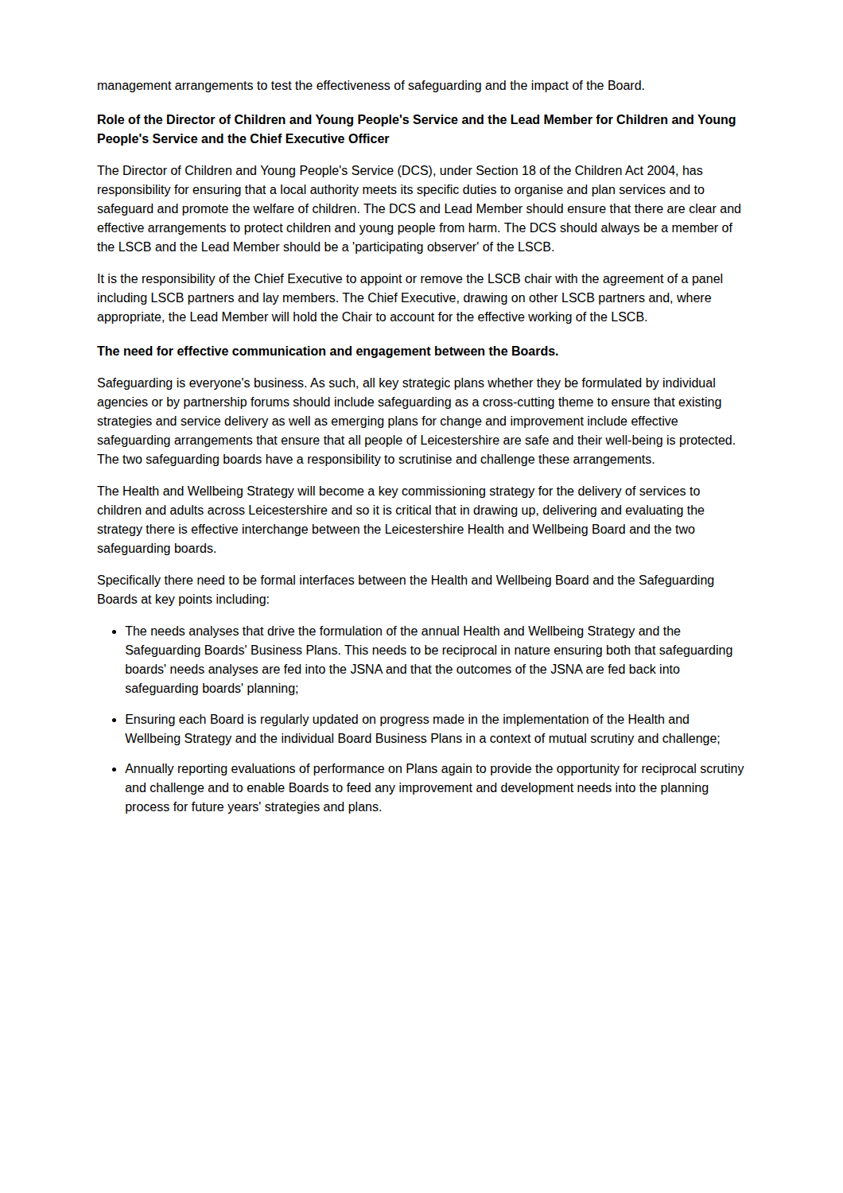management arrangements to test the effectiveness of safeguarding and the impact of the Board.
Role of the Director of Children and Young People's Service and the Lead Member for Children and Young People's Service and the Chief Executive Officer
The Director of Children and Young People's Service (DCS), under Section 18 of the Children Act 2004, has responsibility for ensuring that a local authority meets its specific duties to organise and plan services and to safeguard and promote the welfare of children. The DCS and Lead Member should ensure that there are clear and effective arrangements to protect children and young people from harm. The DCS should always be a member of the LSCB and the Lead Member should be a 'participating observer' of the LSCB.
It is the responsibility of the Chief Executive to appoint or remove the LSCB chair with the agreement of a panel including LSCB partners and lay members. The Chief Executive, drawing on other LSCB partners and, where appropriate, the Lead Member will hold the Chair to account for the effective working of the LSCB.
The need for effective communication and engagement between the Boards.
Safeguarding is everyone's business. As such, all key strategic plans whether they be formulated by individual agencies or by partnership forums should include safeguarding as a cross-cutting theme to ensure that existing strategies and service delivery as well as emerging plans for change and improvement include effective safeguarding arrangements that ensure that all people of Leicestershire are safe and their well-being is protected. The two safeguarding boards have a responsibility to scrutinise and challenge these arrangements.
The Health and Wellbeing Strategy will become a key commissioning strategy for the delivery of services to children and adults across Leicestershire and so it is critical that in drawing up, delivering and evaluating the strategy there is effective interchange between the Leicestershire Health and Wellbeing Board and the two safeguarding boards.
Specifically there need to be formal interfaces between the Health and Wellbeing Board and the Safeguarding Boards at key points including:
The needs analyses that drive the formulation of the annual Health and Wellbeing Strategy and the Safeguarding Boards' Business Plans. This needs to be reciprocal in nature ensuring both that safeguarding boards' needs analyses are fed into the JSNA and that the outcomes of the JSNA are fed back into safeguarding boards' planning;
Ensuring each Board is regularly updated on progress made in the implementation of the Health and Wellbeing Strategy and the individual Board Business Plans in a context of mutual scrutiny and challenge;
Annually reporting evaluations of performance on Plans again to provide the opportunity for reciprocal scrutiny and challenge and to enable Boards to feed any improvement and development needs into the planning process for future years' strategies and plans.